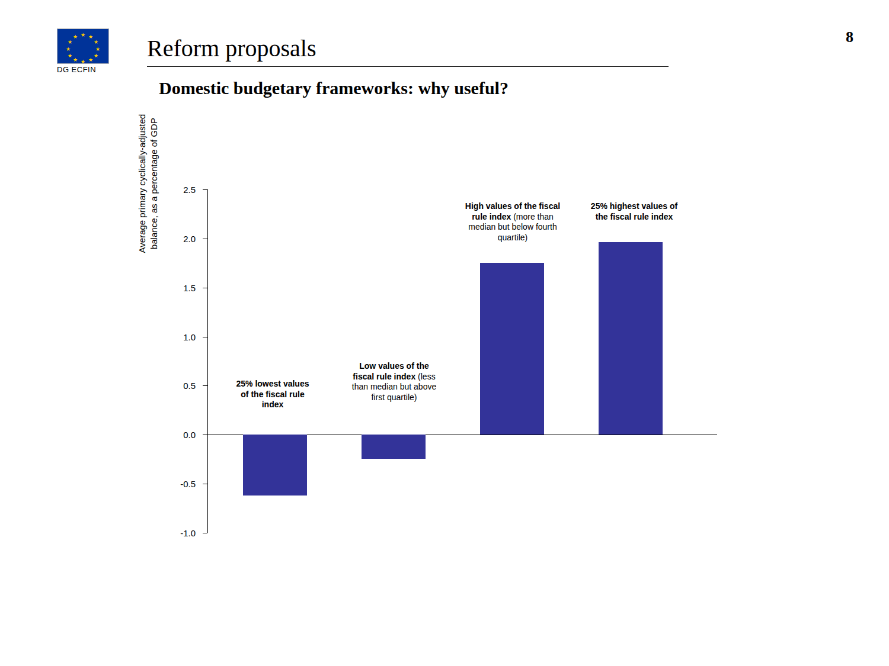8
★ ★ ★ ★ ★ ★ ★ ★ ★ ★ ★ ★
DG ECFIN
Reform proposals
Domestic budgetary frameworks: why useful?
Average primary cyclically-adjusted
balance, as a percentage of GDP
2.5
2.0
1.5
1.0
0.5
0.0
-0.5
-1.0
25% lowest values
of the fiscal rule
index
Low values of the
fiscal rule index (less
than median but above
first quartile)
High values of the fiscal
rule index (more than
median but below fourth
quartile)
25% highest values of
the fiscal rule index